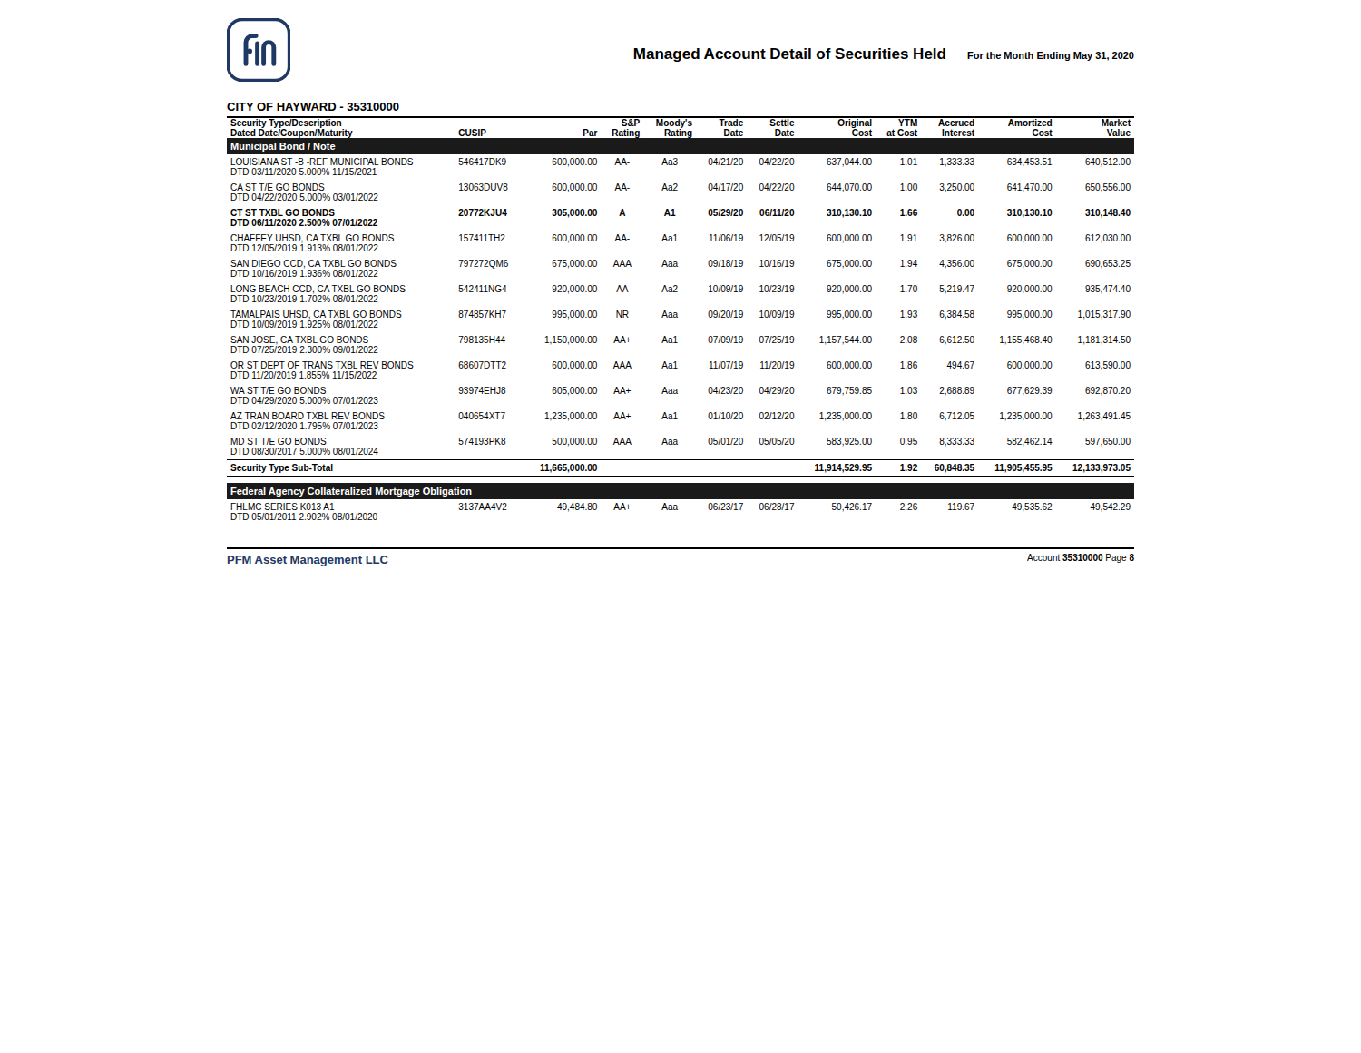Managed Account Detail of Securities Held For the Month Ending May 31, 2020
CITY OF HAYWARD - 35310000
| Security Type/Description | | | S&P | Moody's | Trade | Settle | Original | YTM | Accrued | Amortized | Market |
| --- | --- | --- | --- | --- | --- | --- | --- | --- | --- | --- | --- |
| Dated Date/Coupon/Maturity | CUSIP | Par | Rating | Rating | Date | Date | Cost | at Cost | Interest | Cost | Value |
| Municipal Bond / Note |
| LOUISIANA ST -B -REF MUNICIPAL BONDS DTD 03/11/2020 5.000% 11/15/2021 | 546417DK9 | 600,000.00 | AA- | Aa3 | 04/21/20 | 04/22/20 | 637,044.00 | 1.01 | 1,333.33 | 634,453.51 | 640,512.00 |
| CA ST T/E GO BONDS DTD 04/22/2020 5.000% 03/01/2022 | 13063DUV8 | 600,000.00 | AA- | Aa2 | 04/17/20 | 04/22/20 | 644,070.00 | 1.00 | 3,250.00 | 641,470.00 | 650,556.00 |
| CT ST TXBL GO BONDS DTD 06/11/2020 2.500% 07/01/2022 | 20772KJU4 | 305,000.00 | A | A1 | 05/29/20 | 06/11/20 | 310,130.10 | 1.66 | 0.00 | 310,130.10 | 310,148.40 |
| CHAFFEY UHSD, CA TXBL GO BONDS DTD 12/05/2019 1.913% 08/01/2022 | 157411TH2 | 600,000.00 | AA- | Aa1 | 11/06/19 | 12/05/19 | 600,000.00 | 1.91 | 3,826.00 | 600,000.00 | 612,030.00 |
| SAN DIEGO CCD, CA TXBL GO BONDS DTD 10/16/2019 1.936% 08/01/2022 | 797272QM6 | 675,000.00 | AAA | Aaa | 09/18/19 | 10/16/19 | 675,000.00 | 1.94 | 4,356.00 | 675,000.00 | 690,653.25 |
| LONG BEACH CCD, CA TXBL GO BONDS DTD 10/23/2019 1.702% 08/01/2022 | 542411NG4 | 920,000.00 | AA | Aa2 | 10/09/19 | 10/23/19 | 920,000.00 | 1.70 | 5,219.47 | 920,000.00 | 935,474.40 |
| TAMALPAIS UHSD, CA TXBL GO BONDS DTD 10/09/2019 1.925% 08/01/2022 | 874857KH7 | 995,000.00 | NR | Aaa | 09/20/19 | 10/09/19 | 995,000.00 | 1.93 | 6,384.58 | 995,000.00 | 1,015,317.90 |
| SAN JOSE, CA TXBL GO BONDS DTD 07/25/2019 2.300% 09/01/2022 | 798135H44 | 1,150,000.00 | AA+ | Aa1 | 07/09/19 | 07/25/19 | 1,157,544.00 | 2.08 | 6,612.50 | 1,155,468.40 | 1,181,314.50 |
| OR ST DEPT OF TRANS TXBL REV BONDS DTD 11/20/2019 1.855% 11/15/2022 | 68607DTT2 | 600,000.00 | AAA | Aa1 | 11/07/19 | 11/20/19 | 600,000.00 | 1.86 | 494.67 | 600,000.00 | 613,590.00 |
| WA ST T/E GO BONDS DTD 04/29/2020 5.000% 07/01/2023 | 93974EHJ8 | 605,000.00 | AA+ | Aaa | 04/23/20 | 04/29/20 | 679,759.85 | 1.03 | 2,688.89 | 677,629.39 | 692,870.20 |
| AZ TRAN BOARD TXBL REV BONDS DTD 02/12/2020 1.795% 07/01/2023 | 040654XT7 | 1,235,000.00 | AA+ | Aa1 | 01/10/20 | 02/12/20 | 1,235,000.00 | 1.80 | 6,712.05 | 1,235,000.00 | 1,263,491.45 |
| MD ST T/E GO BONDS DTD 08/30/2017 5.000% 08/01/2024 | 574193PK8 | 500,000.00 | AAA | Aaa | 05/01/20 | 05/05/20 | 583,925.00 | 0.95 | 8,333.33 | 582,462.14 | 597,650.00 |
| Security Type Sub-Total | | 11,665,000.00 | | | | | 11,914,529.95 | 1.92 | 60,848.35 | 11,905,455.95 | 12,133,973.05 |
| Federal Agency Collateralized Mortgage Obligation |
| FHLMC SERIES K013 A1 DTD 05/01/2011 2.902% 08/01/2020 | 3137AA4V2 | 49,484.80 | AA+ | Aaa | 06/23/17 | 06/28/17 | 50,426.17 | 2.26 | 119.67 | 49,535.62 | 49,542.29 |
PFM Asset Management LLC Account 35310000 Page 8